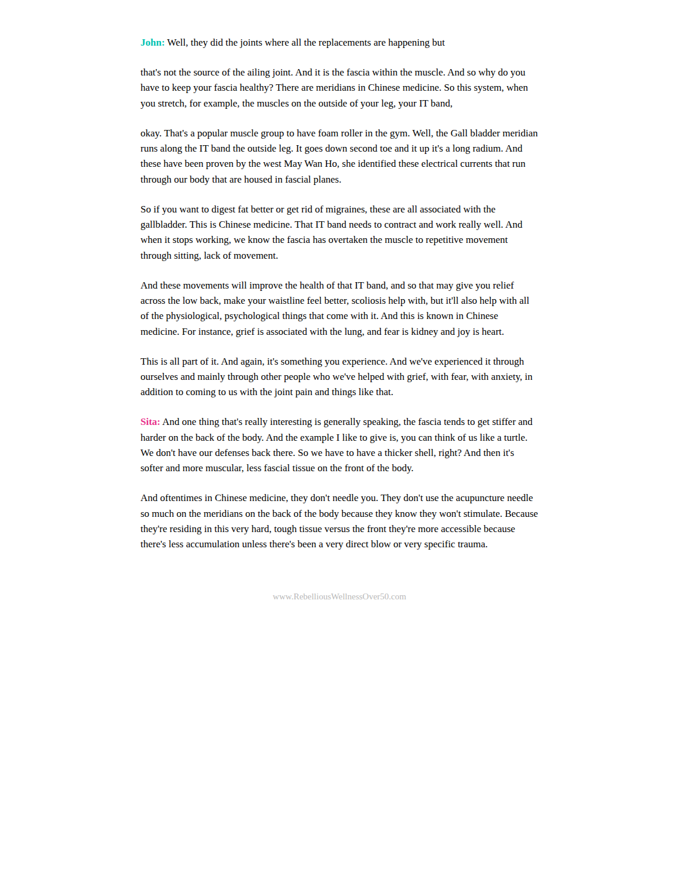John: Well, they did the joints where all the replacements are happening but
that's not the source of the ailing joint. And it is the fascia within the muscle. And so why do you have to keep your fascia healthy? There are meridians in Chinese medicine. So this system, when you stretch, for example, the muscles on the outside of your leg, your IT band,
okay. That's a popular muscle group to have foam roller in the gym. Well, the Gall bladder meridian runs along the IT band the outside leg. It goes down second toe and it up it's a long radium. And these have been proven by the west May Wan Ho, she identified these electrical currents that run through our body that are housed in fascial planes.
So if you want to digest fat better or get rid of migraines, these are all associated with the gallbladder. This is Chinese medicine. That IT band needs to contract and work really well. And when it stops working, we know the fascia has overtaken the muscle to repetitive movement through sitting, lack of movement.
And these movements will improve the health of that IT band, and so that may give you relief across the low back, make your waistline feel better, scoliosis help with, but it'll also help with all of the physiological, psychological things that come with it. And this is known in Chinese medicine. For instance, grief is associated with the lung, and fear is kidney and joy is heart.
This is all part of it. And again, it's something you experience. And we've experienced it through ourselves and mainly through other people who we've helped with grief, with fear, with anxiety, in addition to coming to us with the joint pain and things like that.
Sita: And one thing that's really interesting is generally speaking, the fascia tends to get stiffer and harder on the back of the body. And the example I like to give is, you can think of us like a turtle. We don't have our defenses back there. So we have to have a thicker shell, right? And then it's softer and more muscular, less fascial tissue on the front of the body.
And oftentimes in Chinese medicine, they don't needle you. They don't use the acupuncture needle so much on the meridians on the back of the body because they know they won't stimulate. Because they're residing in this very hard, tough tissue versus the front they're more accessible because there's less accumulation unless there's been a very direct blow or very specific trauma.
www.RebelliousWellnessOver50.com